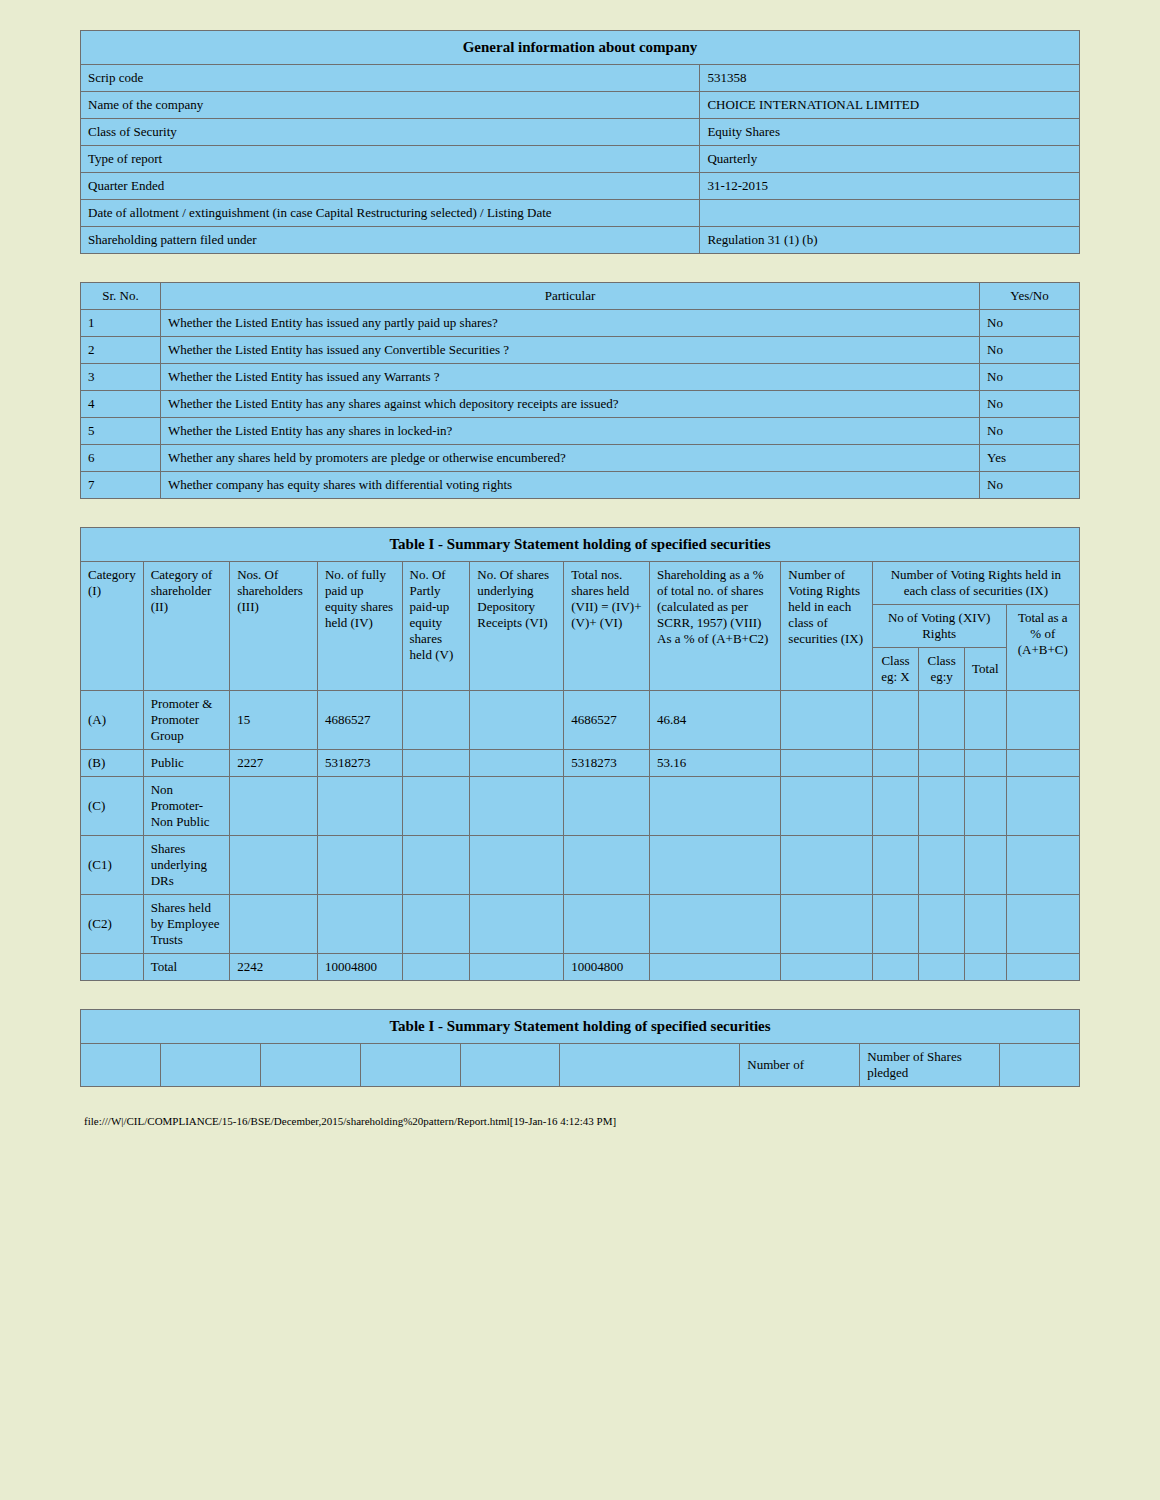| General information about company |
| Scrip code | 531358 |
| Name of the company | CHOICE INTERNATIONAL LIMITED |
| Class of Security | Equity Shares |
| Type of report | Quarterly |
| Quarter Ended | 31-12-2015 |
| Date of allotment / extinguishment (in case Capital Restructuring selected) / Listing Date | |
| Shareholding pattern filed under | Regulation 31 (1) (b) |
| Sr. No. | Particular | Yes/No |
| --- | --- | --- |
| 1 | Whether the Listed Entity has issued any partly paid up shares? | No |
| 2 | Whether the Listed Entity has issued any Convertible Securities ? | No |
| 3 | Whether the Listed Entity has issued any Warrants ? | No |
| 4 | Whether the Listed Entity has any shares against which depository receipts are issued? | No |
| 5 | Whether the Listed Entity has any shares in locked-in? | No |
| 6 | Whether any shares held by promoters are pledge or otherwise encumbered? | Yes |
| 7 | Whether company has equity shares with differential voting rights | No |
| Table I - Summary Statement holding of specified securities |
| Category (I) | Category of shareholder (II) | Nos. Of shareholders (III) | No. of fully paid up equity shares held (IV) | No. Of Partly paid-up equity shares held (V) | No. Of shares underlying Depository Receipts (VI) | Total nos. shares held (VII) = (IV)+(V)+ (VI) | Shareholding as a % of total no. of shares (calculated as per SCRR, 1957) (VIII) As a % of (A+B+C2) | Number of Voting Rights held in each class of securities (IX) | Number of Voting Rights held in each class of securities (IX) |
| No of Voting (XIV) Rights | Total as a % of (A+B+C) |
| Class eg: X | Class eg:y | Total |
| (A) | Promoter & Promoter Group | 15 | 4686527 | | | 4686527 | 46.84 | | | | | |
| (B) | Public | 2227 | 5318273 | | | 5318273 | 53.16 | | | | | |
| (C) | Non Promoter- Non Public | | | | | | | | | | | |
| (C1) | Shares underlying DRs | | | | | | | | | | | |
| (C2) | Shares held by Employee Trusts | | | | | | | | | | | |
| | Total | 2242 | 10004800 | | | 10004800 | | | | | | |
| Table I - Summary Statement holding of specified securities |
| | | | | | | Number of | Number of Shares pledged | |
file:///W|/CIL/COMPLIANCE/15-16/BSE/December,2015/shareholding%20pattern/Report.html[19-Jan-16 4:12:43 PM]